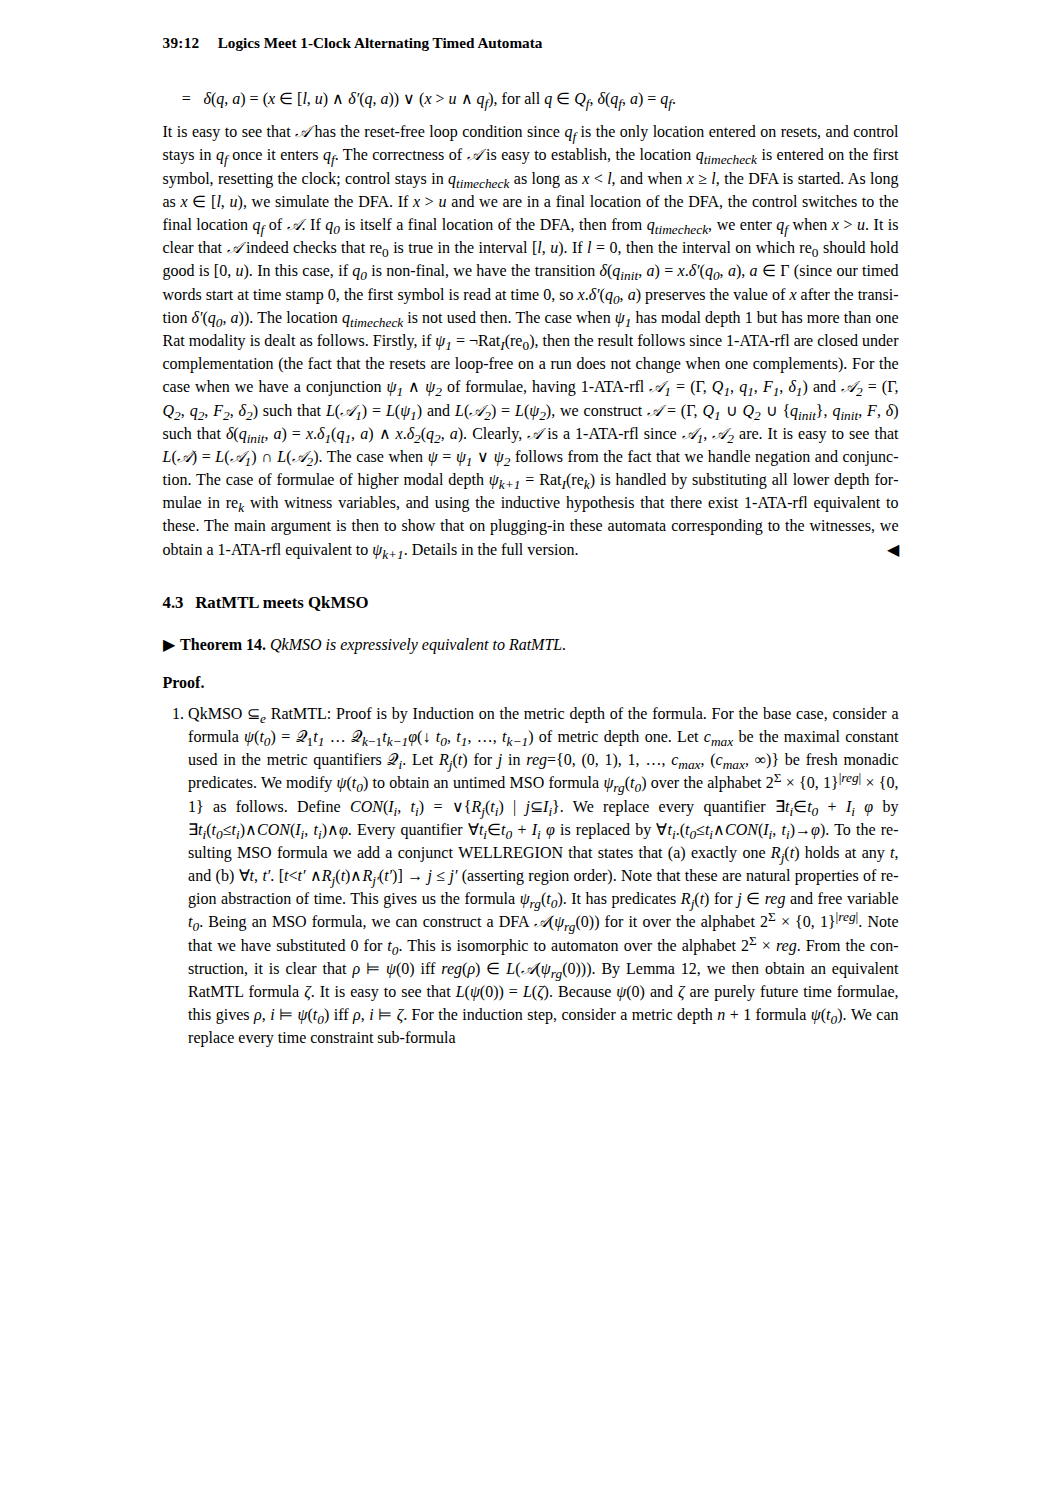39:12 Logics Meet 1-Clock Alternating Timed Automata
= δ(q, a) = (x ∈ [l, u) ∧ δ′(q, a)) ∨ (x > u ∧ qf), for all q ∈ Qf, δ(qf, a) = qf.
It is easy to see that 𝒜 has the reset-free loop condition since qf is the only location entered on resets, and control stays in qf once it enters qf. The correctness of 𝒜 is easy to establish, the location qtimecheck is entered on the first symbol, resetting the clock; control stays in qtimecheck as long as x < l, and when x ≥ l, the DFA is started. As long as x ∈ [l, u), we simulate the DFA. If x > u and we are in a final location of the DFA, the control switches to the final location qf of 𝒜. If q0 is itself a final location of the DFA, then from qtimecheck, we enter qf when x > u. It is clear that 𝒜 indeed checks that re0 is true in the interval [l, u). If l = 0, then the interval on which re0 should hold good is [0, u). In this case, if q0 is non-final, we have the transition δ(qinit, a) = x.δ′(q0, a), a ∈ Γ (since our timed words start at time stamp 0, the first symbol is read at time 0, so x.δ′(q0, a) preserves the value of x after the transition δ′(q0, a)). The location qtimecheck is not used then. The case when ψ1 has modal depth 1 but has more than one Rat modality is dealt as follows. Firstly, if ψ1 = ¬RatI(re0), then the result follows since 1-ATA-rfl are closed under complementation (the fact that the resets are loop-free on a run does not change when one complements). For the case when we have a conjunction ψ1 ∧ ψ2 of formulae, having 1-ATA-rfl 𝒜1 = (Γ, Q1, q1, F1, δ1) and 𝒜2 = (Γ, Q2, q2, F2, δ2) such that L(𝒜1) = L(ψ1) and L(𝒜2) = L(ψ2), we construct 𝒜 = (Γ, Q1 ∪ Q2 ∪ {qinit}, qinit, F, δ) such that δ(qinit, a) = x.δ1(q1, a) ∧ x.δ2(q2, a). Clearly, 𝒜 is a 1-ATA-rfl since 𝒜1, 𝒜2 are. It is easy to see that L(𝒜) = L(𝒜1) ∩ L(𝒜2). The case when ψ = ψ1 ∨ ψ2 follows from the fact that we handle negation and conjunction. The case of formulae of higher modal depth ψk+1 = RatI(rek) is handled by substituting all lower depth formulae in rek with witness variables, and using the inductive hypothesis that there exist 1-ATA-rfl equivalent to these. The main argument is then to show that on plugging-in these automata corresponding to the witnesses, we obtain a 1-ATA-rfl equivalent to ψk+1. Details in the full version. ◀
4.3 RatMTL meets QkMSO
▶Theorem 14. QkMSO is expressively equivalent to RatMTL.
Proof.
QkMSO ⊆e RatMTL: Proof is by Induction on the metric depth of the formula. For the base case, consider a formula ψ(t0) = 𝒬1t1 … 𝒬k−1tk−1 φ(↓ t0, t1, …, tk−1) of metric depth one. Let cmax be the maximal constant used in the metric quantifiers 𝒬i. Let Rj(t) for j in reg={0, (0, 1), 1, …, cmax, (cmax, ∞)} be fresh monadic predicates. We modify ψ(t0) to obtain an untimed MSO formula ψrg(t0) over the alphabet 2Σ × {0, 1}|reg| × {0, 1} as follows. Define CON(Ii, ti) = ∨{Rj(ti) | j⊆Ii}. We replace every quantifier ∃̄ti∈t0 + Ii φ by ∃ti(t0≤ti)∧CON(Ii, ti)∧φ. Every quantifier ∀ti∈t0 + Ii φ is replaced by ∀ti.(t0≤ti∧CON(Ii, ti)→φ). To the resulting MSO formula we add a conjunct WELLREGION that states that (a) exactly one Rj(t) holds at any t, and (b) ∀t, t′. [t<t′ ∧Rj(t)∧Rj′(t′)] → j ≤ j′ (asserting region order). Note that these are natural properties of region abstraction of time. This gives us the formula ψrg(t0). It has predicates Rj(t) for j ∈ reg and free variable t0. Being an MSO formula, we can construct a DFA 𝒜(ψrg(0)) for it over the alphabet 2Σ × {0, 1}|reg|. Note that we have substituted 0 for t0. This is isomorphic to automaton over the alphabet 2Σ × reg. From the construction, it is clear that ρ ⊨ ψ(0) iff reg(ρ) ∈ L(𝒜(ψrg(0))). By Lemma 12, we then obtain an equivalent RatMTL formula ζ. It is easy to see that L(ψ(0)) = L(ζ). Because ψ(0) and ζ are purely future time formulae, this gives ρ, i ⊨ ψ(t0) iff ρ, i ⊨ ζ. For the induction step, consider a metric depth n + 1 formula ψ(t0). We can replace every time constraint sub-formula